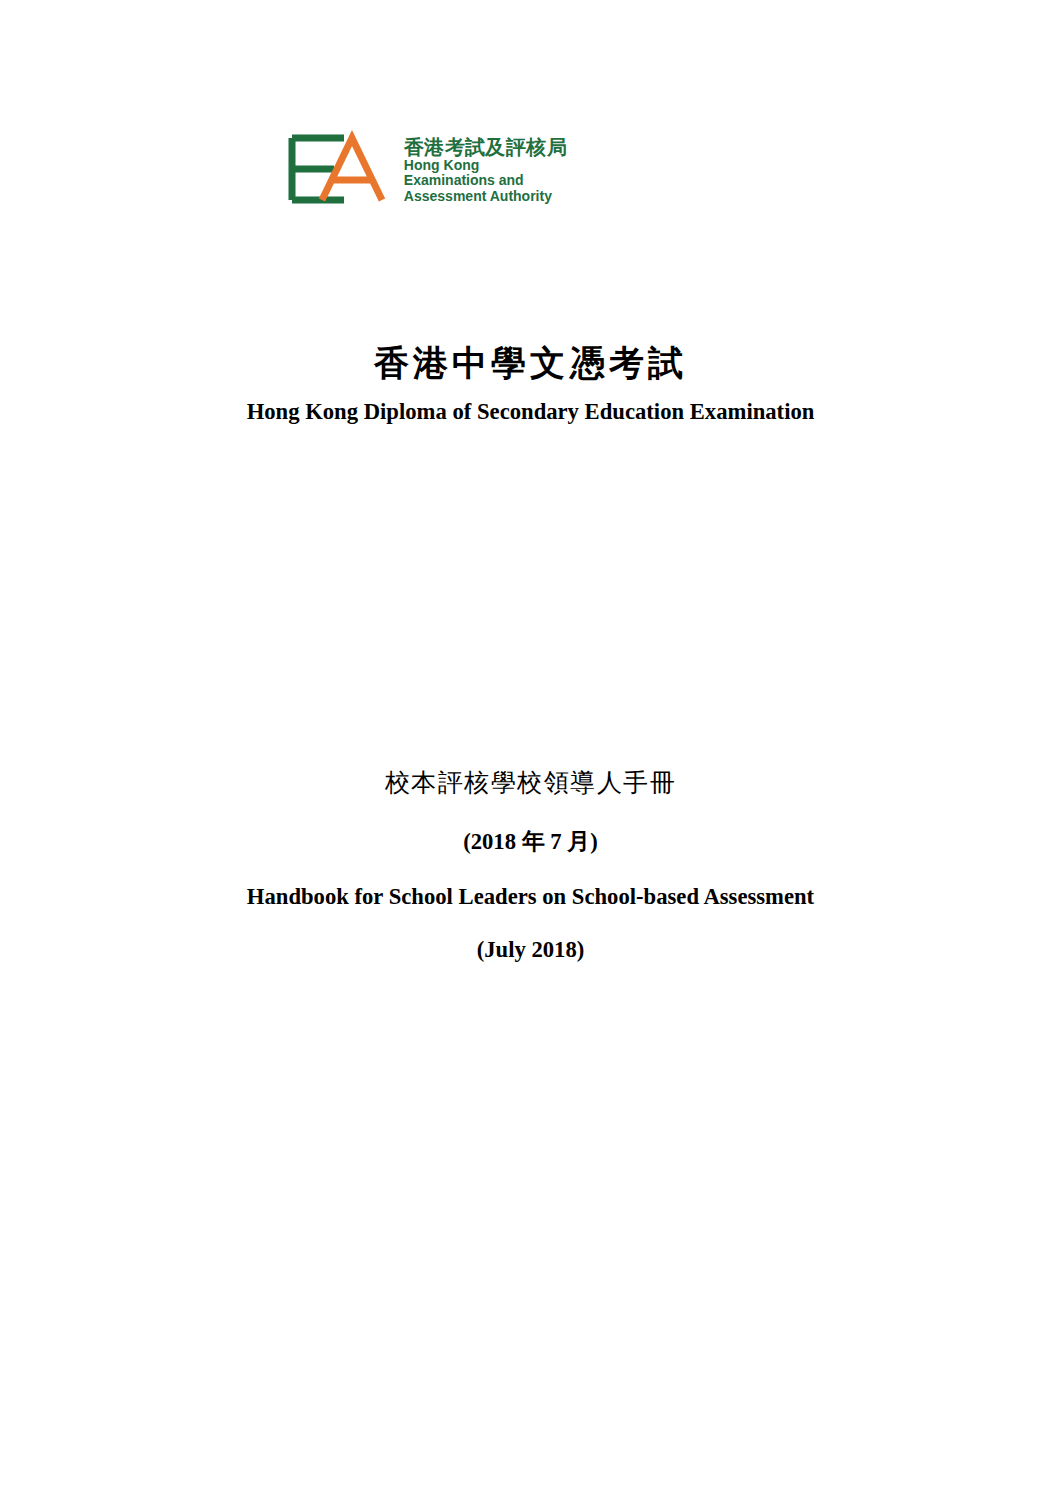香港考試及評核局
Hong Kong
Examinations and
Assessment Authority
香港中學文憑考試
Hong Kong Diploma of Secondary Education Examination
校本評核學校領導人手冊
(2018 年 7 月)
Handbook for School Leaders on School-based Assessment
(July 2018)